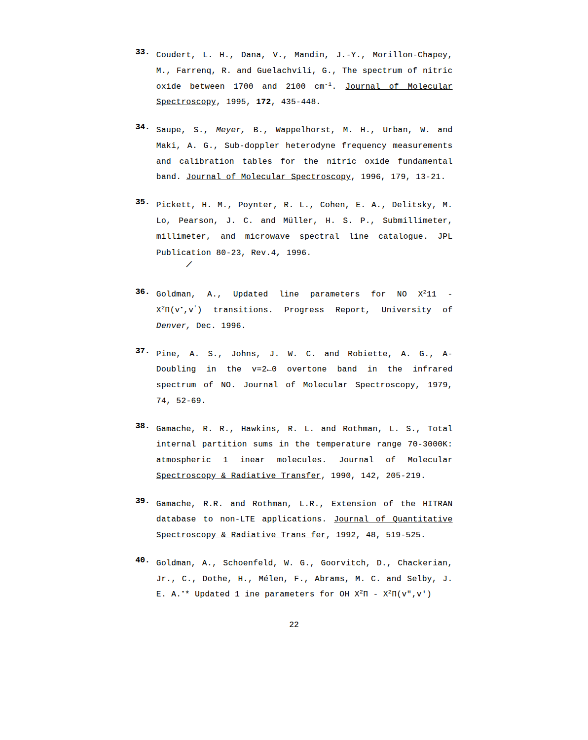33. Coudert, L. H., Dana, V., Mandin, J.-Y., Morillon-Chapey, M., Farrenq, R. and Guelachvili, G., The spectrum of nitric oxide between 1700 and 2100 cm-1. Journal of Molecular Spectroscopy, 1995, 172, 435-448.
34. Saupe, S., Meyer, B., Wappelhorst, M. H., Urban, W. and Maki, A. G., Sub-doppler heterodyne frequency measurements and calibration tables for the nitric oxide fundamental band. Journal of Molecular Spectroscopy, 1996, 179, 13-21.
35. Pickett, H. M., Poynter, R. L., Cohen, E. A., Delitsky, M. Lo, Pearson, J. C. and Müller, H. S. P., Submillimeter, millimeter, and microwave spectral line catalogue. JPL Publication 80-23, Rev.4, 1996./
36. Goldman, A., Updated line parameters for NO X211 - X2Π(v•,v') transitions. Progress Report, University of Denver, Dec. 1996.
37. Pine, A. S., Johns, J. W. C. and Robiette, A. G., A-Doubling in the v=2←0 overtone band in the infrared spectrum of NO. Journal of Molecular Spectroscopy, 1979, 74, 52-69.
38. Gamache, R. R., Hawkins, R. L. and Rothman, L. S., Total internal partition sums in the temperature range 70-3000K: atmospheric 1 inear molecules. Journal of Molecular Spectroscopy & Radiative Transfer, 1990, 142, 205-219.
39. Gamache, R.R. and Rothman, L.R., Extension of the HITRAN database to non-LTE applications. Journal of Quantitative Spectroscopy & Radiative Trans fer, 1992, 48, 519-525.
40. Goldman, A., Schoenfeld, W. G., Goorvitch, D., Chackerian, Jr., C., Dothe, H., Mélen, F., Abrams, M. C. and Selby, J. E. A.•* Updated 1 ine parameters for OH X2Π - X2Π(v",v')
22